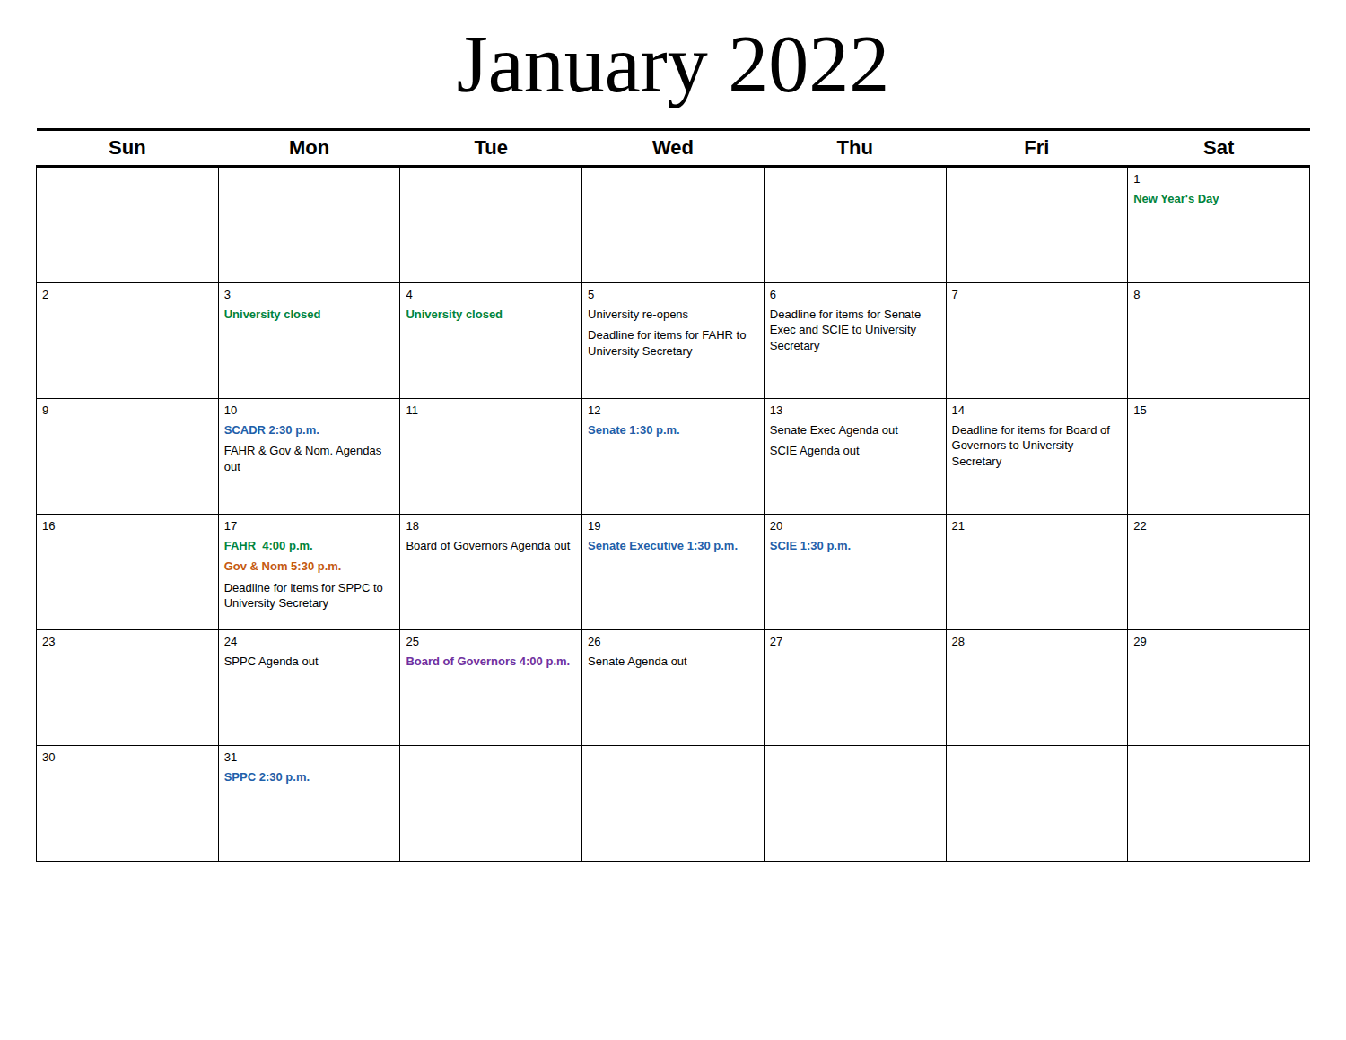January 2022
| Sun | Mon | Tue | Wed | Thu | Fri | Sat |
| --- | --- | --- | --- | --- | --- | --- |
| | | | | | | 1 New Year's Day |
| 2 | 3 University closed | 4 University closed | 5 University re-opens Deadline for items for FAHR to University Secretary | 6 Deadline for items for Senate Exec and SCIE to University Secretary | 7 | 8 |
| 9 | 10 SCADR 2:30 p.m. FAHR & Gov & Nom. Agendas out | 11 | 12 Senate 1:30 p.m. | 13 Senate Exec Agenda out SCIE Agenda out | 14 Deadline for items for Board of Governors to University Secretary | 15 |
| 16 | 17 FAHR 4:00 p.m. Gov & Nom 5:30 p.m. Deadline for items for SPPC to University Secretary | 18 Board of Governors Agenda out | 19 Senate Executive 1:30 p.m. | 20 SCIE 1:30 p.m. | 21 | 22 |
| 23 | 24 SPPC Agenda out | 25 Board of Governors 4:00 p.m. | 26 Senate Agenda out | 27 | 28 | 29 |
| 30 | 31 SPPC 2:30 p.m. | | | | | |